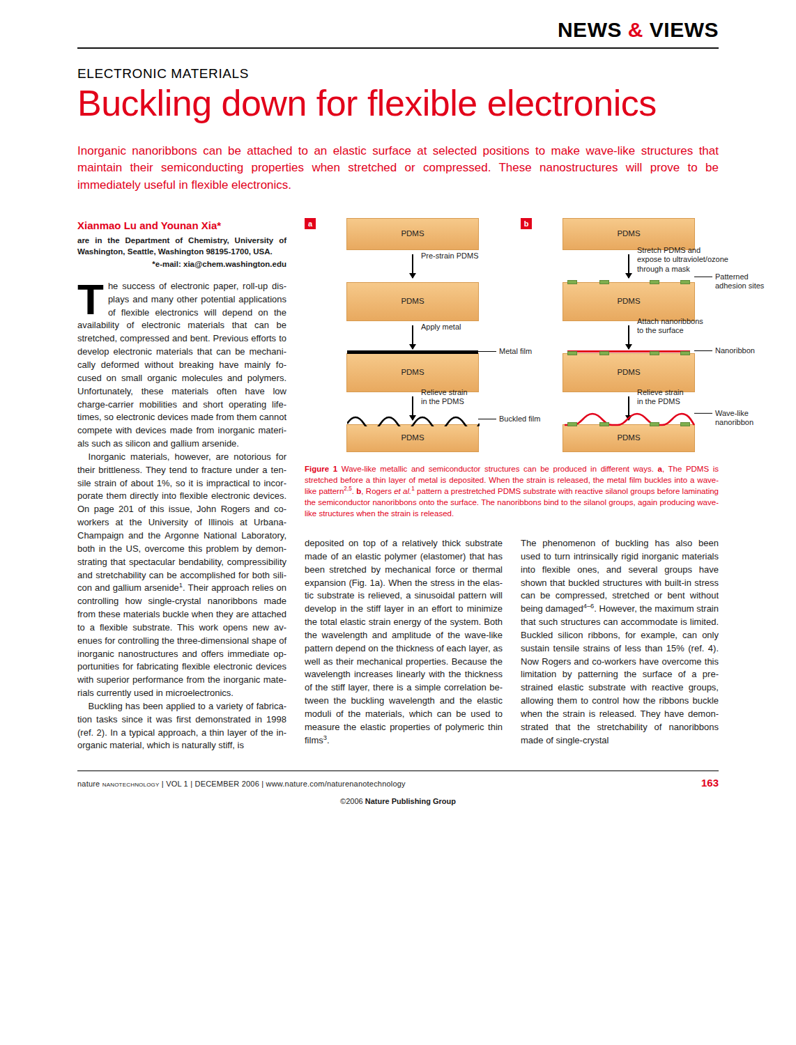NEWS & VIEWS
Electronic materials
Buckling down for flexible electronics
Inorganic nanoribbons can be attached to an elastic surface at selected positions to make wave-like structures that maintain their semiconducting properties when stretched or compressed. These nanostructures will prove to be immediately useful in flexible electronics.
Xianmao Lu and Younan Xia*
are in the Department of Chemistry, University of Washington, Seattle, Washington 98195-1700, USA.
*e-mail: xia@chem.washington.edu
The success of electronic paper, roll-up displays and many other potential applications of flexible electronics will depend on the availability of electronic materials that can be stretched, compressed and bent. Previous efforts to develop electronic materials that can be mechanically deformed without breaking have mainly focused on small organic molecules and polymers. Unfortunately, these materials often have low charge-carrier mobilities and short operating lifetimes, so electronic devices made from them cannot compete with devices made from inorganic materials such as silicon and gallium arsenide.
Inorganic materials, however, are notorious for their brittleness. They tend to fracture under a tensile strain of about 1%, so it is impractical to incorporate them directly into flexible electronic devices. On page 201 of this issue, John Rogers and co-workers at the University of Illinois at Urbana-Champaign and the Argonne National Laboratory, both in the US, overcome this problem by demonstrating that spectacular bendability, compressibility and stretchability can be accomplished for both silicon and gallium arsenide1. Their approach relies on controlling how single-crystal nanoribbons made from these materials buckle when they are attached to a flexible substrate. This work opens new avenues for controlling the three-dimensional shape of inorganic nanostructures and offers immediate opportunities for fabricating flexible electronic devices with superior performance from the inorganic materials currently used in microelectronics.
Buckling has been applied to a variety of fabrication tasks since it was first demonstrated in 1998 (ref. 2). In a typical approach, a thin layer of the inorganic material, which is naturally stiff, is
a
PDMS
Pre-strain PDMS
PDMS
Apply metal
PDMS
Metal film
Relieve strain
in the PDMS
PDMS
Buckled film
b
PDMS
Stretch PDMS and
expose to ultraviolet/ozone
through a mask
PDMS
Patterned
adhesion sites
Attach nanoribbons
to the surface
PDMS
Nanoribbon
Relieve strain
in the PDMS
PDMS
Wave-like
nanoribbon
Figure 1 Wave-like metallic and semiconductor structures can be produced in different ways. a, The PDMS is stretched before a thin layer of metal is deposited. When the strain is released, the metal film buckles into a wave-like pattern2,5. b, Rogers et al.1 pattern a prestretched PDMS substrate with reactive silanol groups before laminating the semiconductor nanoribbons onto the surface. The nanoribbons bind to the silanol groups, again producing wave-like structures when the strain is released.
deposited on top of a relatively thick substrate made of an elastic polymer (elastomer) that has been stretched by mechanical force or thermal expansion (Fig. 1a). When the stress in the elastic substrate is relieved, a sinusoidal pattern will develop in the stiff layer in an effort to minimize the total elastic strain energy of the system. Both the wavelength and amplitude of the wave-like pattern depend on the thickness of each layer, as well as their mechanical properties. Because the wavelength increases linearly with the thickness of the stiff layer, there is a simple correlation between the buckling wavelength and the elastic moduli of the materials, which can be used to measure the elastic properties of polymeric thin films3.
The phenomenon of buckling has also been used to turn intrinsically rigid inorganic materials into flexible ones, and several groups have shown that buckled structures with built-in stress can be compressed, stretched or bent without being damaged4–6. However, the maximum strain that such structures can accommodate is limited. Buckled silicon ribbons, for example, can only sustain tensile strains of less than 15% (ref. 4). Now Rogers and co-workers have overcome this limitation by patterning the surface of a pre-strained elastic substrate with reactive groups, allowing them to control how the ribbons buckle when the strain is released. They have demonstrated that the stretchability of nanoribbons made of single-crystal
nature nanotechnology | VOL 1 | DECEMBER 2006 | www.nature.com/naturenanotechnology
163
©2006 Nature Publishing Group